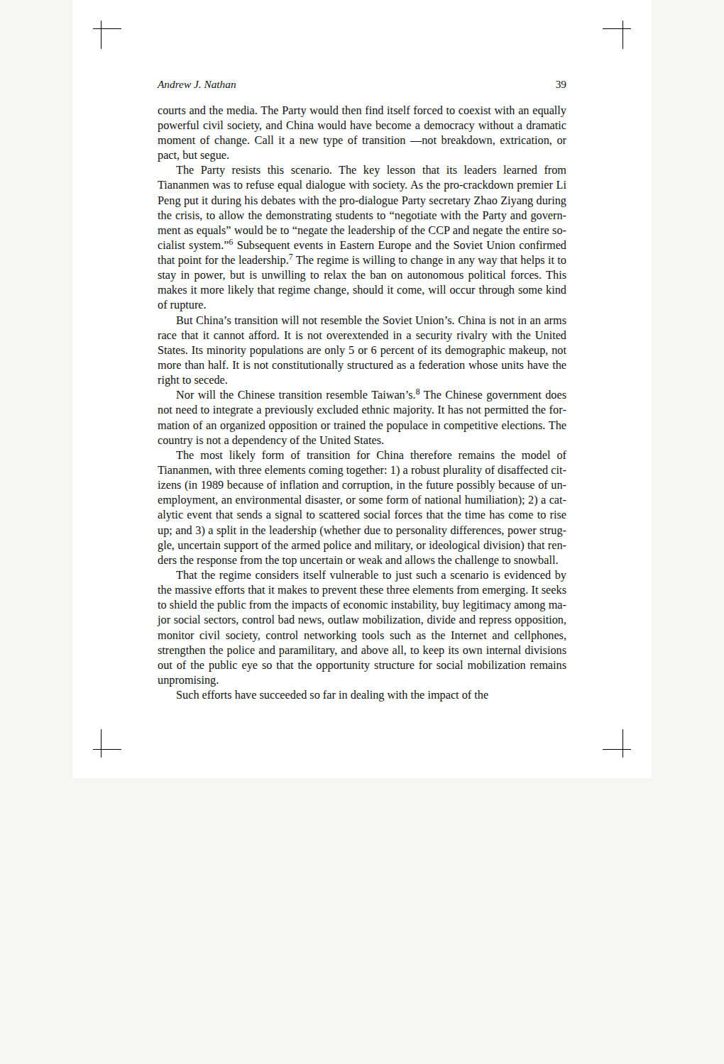Andrew J. Nathan 39
courts and the media. The Party would then find itself forced to coexist with an equally powerful civil society, and China would have become a democracy without a dramatic moment of change. Call it a new type of transition —not breakdown, extrication, or pact, but segue.
The Party resists this scenario. The key lesson that its leaders learned from Tiananmen was to refuse equal dialogue with society. As the pro-crackdown premier Li Peng put it during his debates with the pro-dialogue Party secretary Zhao Ziyang during the crisis, to allow the demonstrating students to “negotiate with the Party and government as equals” would be to “negate the leadership of the CCP and negate the entire socialist system.”6 Subsequent events in Eastern Europe and the Soviet Union confirmed that point for the leadership.7 The regime is willing to change in any way that helps it to stay in power, but is unwilling to relax the ban on autonomous political forces. This makes it more likely that regime change, should it come, will occur through some kind of rupture.
But China’s transition will not resemble the Soviet Union’s. China is not in an arms race that it cannot afford. It is not overextended in a security rivalry with the United States. Its minority populations are only 5 or 6 percent of its demographic makeup, not more than half. It is not constitutionally structured as a federation whose units have the right to secede.
Nor will the Chinese transition resemble Taiwan’s.8 The Chinese government does not need to integrate a previously excluded ethnic majority. It has not permitted the formation of an organized opposition or trained the populace in competitive elections. The country is not a dependency of the United States.
The most likely form of transition for China therefore remains the model of Tiananmen, with three elements coming together: 1) a robust plurality of disaffected citizens (in 1989 because of inflation and corruption, in the future possibly because of unemployment, an environmental disaster, or some form of national humiliation); 2) a catalytic event that sends a signal to scattered social forces that the time has come to rise up; and 3) a split in the leadership (whether due to personality differences, power struggle, uncertain support of the armed police and military, or ideological division) that renders the response from the top uncertain or weak and allows the challenge to snowball.
That the regime considers itself vulnerable to just such a scenario is evidenced by the massive efforts that it makes to prevent these three elements from emerging. It seeks to shield the public from the impacts of economic instability, buy legitimacy among major social sectors, control bad news, outlaw mobilization, divide and repress opposition, monitor civil society, control networking tools such as the Internet and cellphones, strengthen the police and paramilitary, and above all, to keep its own internal divisions out of the public eye so that the opportunity structure for social mobilization remains unpromising.
Such efforts have succeeded so far in dealing with the impact of the